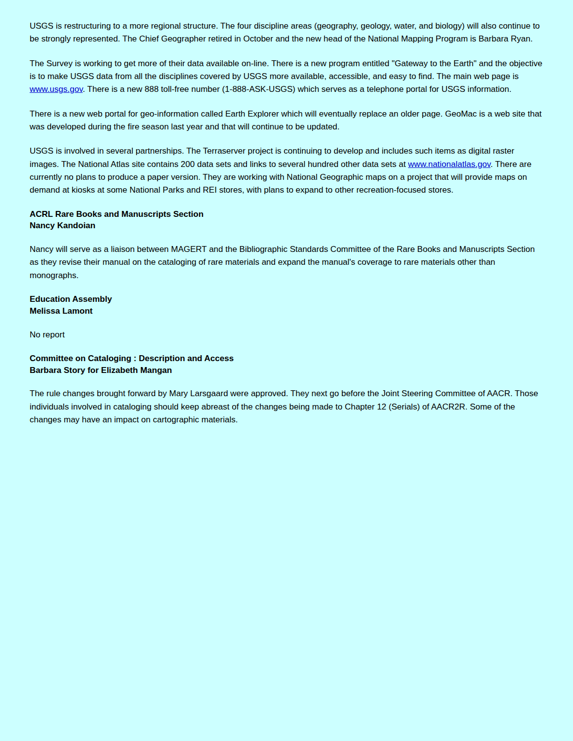USGS is restructuring to a more regional structure. The four discipline areas (geography, geology, water, and biology) will also continue to be strongly represented. The Chief Geographer retired in October and the new head of the National Mapping Program is Barbara Ryan.
The Survey is working to get more of their data available on-line. There is a new program entitled "Gateway to the Earth" and the objective is to make USGS data from all the disciplines covered by USGS more available, accessible, and easy to find. The main web page is www.usgs.gov. There is a new 888 toll-free number (1-888-ASK-USGS) which serves as a telephone portal for USGS information.
There is a new web portal for geo-information called Earth Explorer which will eventually replace an older page. GeoMac is a web site that was developed during the fire season last year and that will continue to be updated.
USGS is involved in several partnerships. The Terraserver project is continuing to develop and includes such items as digital raster images. The National Atlas site contains 200 data sets and links to several hundred other data sets at www.nationalatlas.gov. There are currently no plans to produce a paper version. They are working with National Geographic maps on a project that will provide maps on demand at kiosks at some National Parks and REI stores, with plans to expand to other recreation-focused stores.
ACRL Rare Books and Manuscripts Section
Nancy Kandoian
Nancy will serve as a liaison between MAGERT and the Bibliographic Standards Committee of the Rare Books and Manuscripts Section as they revise their manual on the cataloging of rare materials and expand the manual's coverage to rare materials other than monographs.
Education Assembly
Melissa Lamont
No report
Committee on Cataloging : Description and Access
Barbara Story for Elizabeth Mangan
The rule changes brought forward by Mary Larsgaard were approved. They next go before the Joint Steering Committee of AACR. Those individuals involved in cataloging should keep abreast of the changes being made to Chapter 12 (Serials) of AACR2R. Some of the changes may have an impact on cartographic materials.